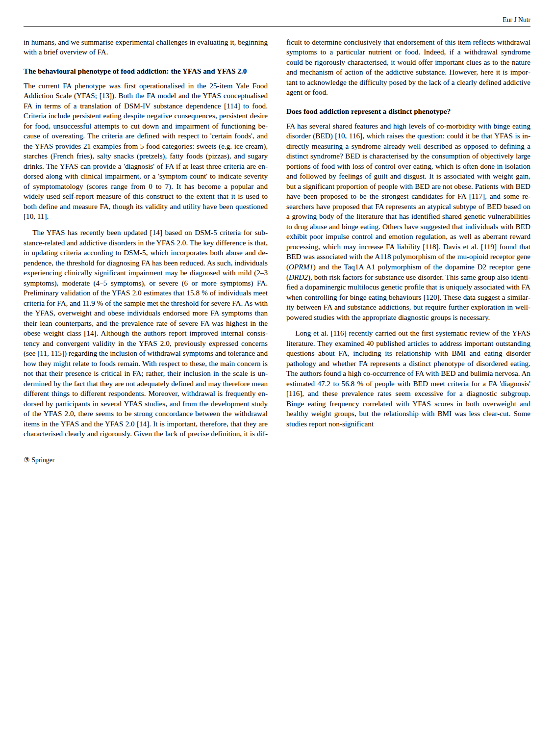Eur J Nutr
in humans, and we summarise experimental challenges in evaluating it, beginning with a brief overview of FA.
The behavioural phenotype of food addiction: the YFAS and YFAS 2.0
The current FA phenotype was first operationalised in the 25-item Yale Food Addiction Scale (YFAS; [13]). Both the FA model and the YFAS conceptualised FA in terms of a translation of DSM-IV substance dependence [114] to food. Criteria include persistent eating despite negative consequences, persistent desire for food, unsuccessful attempts to cut down and impairment of functioning because of overeating. The criteria are defined with respect to 'certain foods', and the YFAS provides 21 examples from 5 food categories: sweets (e.g. ice cream), starches (French fries), salty snacks (pretzels), fatty foods (pizzas), and sugary drinks. The YFAS can provide a 'diagnosis' of FA if at least three criteria are endorsed along with clinical impairment, or a 'symptom count' to indicate severity of symptomatology (scores range from 0 to 7). It has become a popular and widely used self-report measure of this construct to the extent that it is used to both define and measure FA, though its validity and utility have been questioned [10, 11].
The YFAS has recently been updated [14] based on DSM-5 criteria for substance-related and addictive disorders in the YFAS 2.0. The key difference is that, in updating criteria according to DSM-5, which incorporates both abuse and dependence, the threshold for diagnosing FA has been reduced. As such, individuals experiencing clinically significant impairment may be diagnosed with mild (2–3 symptoms), moderate (4–5 symptoms), or severe (6 or more symptoms) FA. Preliminary validation of the YFAS 2.0 estimates that 15.8 % of individuals meet criteria for FA, and 11.9 % of the sample met the threshold for severe FA. As with the YFAS, overweight and obese individuals endorsed more FA symptoms than their lean counterparts, and the prevalence rate of severe FA was highest in the obese weight class [14]. Although the authors report improved internal consistency and convergent validity in the YFAS 2.0, previously expressed concerns (see [11, 115]) regarding the inclusion of withdrawal symptoms and tolerance and how they might relate to foods remain. With respect to these, the main concern is not that their presence is critical in FA; rather, their inclusion in the scale is undermined by the fact that they are not adequately defined and may therefore mean different things to different respondents. Moreover, withdrawal is frequently endorsed by participants in several YFAS studies, and from the development study of the YFAS 2.0, there seems to be strong concordance between the withdrawal items in the YFAS and the YFAS 2.0 [14]. It is important, therefore, that they are characterised clearly and rigorously. Given the lack of precise definition, it is difficult to determine conclusively that endorsement of this item reflects withdrawal symptoms to a particular nutrient or food. Indeed, if a withdrawal syndrome could be rigorously characterised, it would offer important clues as to the nature and mechanism of action of the addictive substance. However, here it is important to acknowledge the difficulty posed by the lack of a clearly defined addictive agent or food.
Does food addiction represent a distinct phenotype?
FA has several shared features and high levels of co-morbidity with binge eating disorder (BED) [10, 116], which raises the question: could it be that YFAS is indirectly measuring a syndrome already well described as opposed to defining a distinct syndrome? BED is characterised by the consumption of objectively large portions of food with loss of control over eating, which is often done in isolation and followed by feelings of guilt and disgust. It is associated with weight gain, but a significant proportion of people with BED are not obese. Patients with BED have been proposed to be the strongest candidates for FA [117], and some researchers have proposed that FA represents an atypical subtype of BED based on a growing body of the literature that has identified shared genetic vulnerabilities to drug abuse and binge eating. Others have suggested that individuals with BED exhibit poor impulse control and emotion regulation, as well as aberrant reward processing, which may increase FA liability [118]. Davis et al. [119] found that BED was associated with the A118 polymorphism of the mu-opioid receptor gene (OPRM1) and the Taq1A A1 polymorphism of the dopamine D2 receptor gene (DRD2), both risk factors for substance use disorder. This same group also identified a dopaminergic multilocus genetic profile that is uniquely associated with FA when controlling for binge eating behaviours [120]. These data suggest a similarity between FA and substance addictions, but require further exploration in well-powered studies with the appropriate diagnostic groups is necessary.
Long et al. [116] recently carried out the first systematic review of the YFAS literature. They examined 40 published articles to address important outstanding questions about FA, including its relationship with BMI and eating disorder pathology and whether FA represents a distinct phenotype of disordered eating. The authors found a high co-occurrence of FA with BED and bulimia nervosa. An estimated 47.2 to 56.8 % of people with BED meet criteria for a FA 'diagnosis' [116], and these prevalence rates seem excessive for a diagnostic subgroup. Binge eating frequency correlated with YFAS scores in both overweight and healthy weight groups, but the relationship with BMI was less clear-cut. Some studies report non-significant
③ Springer